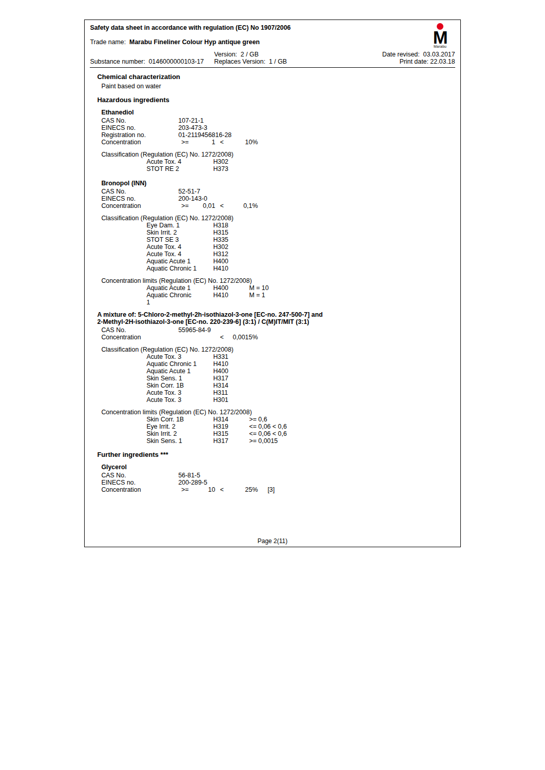M
Marabu
Safety data sheet in accordance with regulation (EC) No 1907/2006
Trade name: Marabu Fineliner Colour Hyp antique green
| | Version: 2 / GB | Date revised: 03.03.2017 |
| Substance number: 0146000000103-17 | Replaces Version: 1 / GB | Print date: 22.03.18 |
Chemical characterization
Paint based on water
Hazardous ingredients
Ethanediol
| CAS No. | 107-21-1 |
| EINECS no. | 203-473-3 |
| Registration no. | 01-2119456816-28 |
| Concentration | >= | 1 | < | 10 | % |
Classification (Regulation (EC) No. 1272/2008)
| Acute Tox. 4 | H302 |
| STOT RE 2 | H373 |
Bronopol (INN)
| CAS No. | 52-51-7 |
| EINECS no. | 200-143-0 |
| Concentration | >= | 0,01 | < | 0,1 | % |
Classification (Regulation (EC) No. 1272/2008)
| Eye Dam. 1 | H318 |
| Skin Irrit. 2 | H315 |
| STOT SE 3 | H335 |
| Acute Tox. 4 | H302 |
| Acute Tox. 4 | H312 |
| Aquatic Acute 1 | H400 |
| Aquatic Chronic 1 | H410 |
Concentration limits (Regulation (EC) No. 1272/2008)
| Aquatic Acute 1 | H400 | M = 10 |
| Aquatic Chronic 1 | H410 | M = 1 |
A mixture of: 5-Chloro-2-methyl-2h-isothiazol-3-one [EC-no. 247-500-7] and
2-Methyl-2H-isothiazol-3-one [EC-no. 220-239-6] (3:1) / C(M)IT/MIT (3:1)
| CAS No. | 55965-84-9 |
| Concentration | | | < | 0,0015 | % |
Classification (Regulation (EC) No. 1272/2008)
| Acute Tox. 3 | H331 |
| Aquatic Chronic 1 | H410 |
| Aquatic Acute 1 | H400 |
| Skin Sens. 1 | H317 |
| Skin Corr. 1B | H314 |
| Acute Tox. 3 | H311 |
| Acute Tox. 3 | H301 |
Concentration limits (Regulation (EC) No. 1272/2008)
| Skin Corr. 1B | H314 | >= 0,6 |
| Eye Irrit. 2 | H319 | <= 0,06 < 0,6 |
| Skin Irrit. 2 | H315 | <= 0,06 < 0,6 |
| Skin Sens. 1 | H317 | >= 0,0015 |
Further ingredients ***
Glycerol
| CAS No. | 56-81-5 |
| EINECS no. | 200-289-5 |
| Concentration | >= | 10 | < | 25 | % | [3] |
Page 2(11)